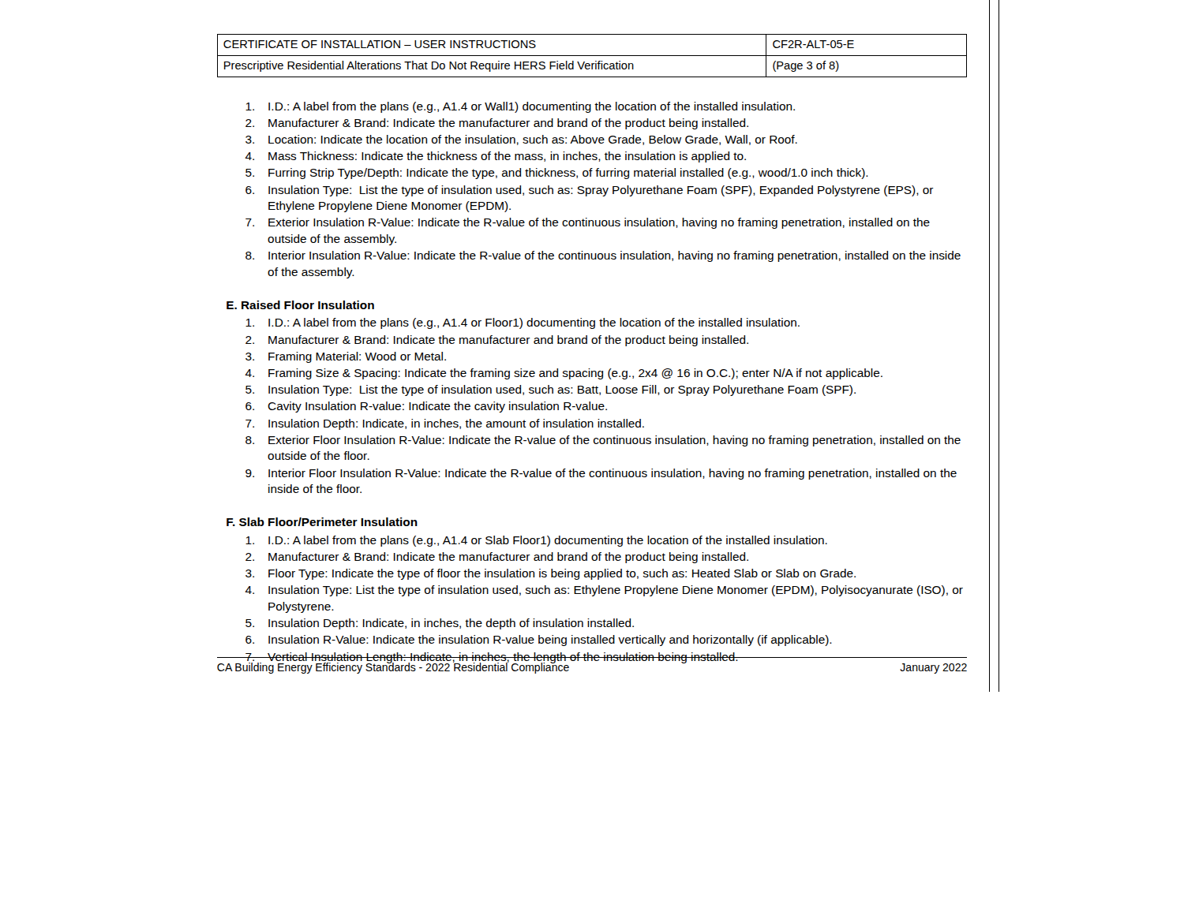| CERTIFICATE OF INSTALLATION – USER INSTRUCTIONS | CF2R-ALT-05-E |
| Prescriptive Residential Alterations That Do Not Require HERS Field Verification | (Page 3 of 8) |
I.D.: A label from the plans (e.g., A1.4 or Wall1) documenting the location of the installed insulation.
Manufacturer & Brand: Indicate the manufacturer and brand of the product being installed.
Location: Indicate the location of the insulation, such as: Above Grade, Below Grade, Wall, or Roof.
Mass Thickness: Indicate the thickness of the mass, in inches, the insulation is applied to.
Furring Strip Type/Depth: Indicate the type, and thickness, of furring material installed (e.g., wood/1.0 inch thick).
Insulation Type: List the type of insulation used, such as: Spray Polyurethane Foam (SPF), Expanded Polystyrene (EPS), or Ethylene Propylene Diene Monomer (EPDM).
Exterior Insulation R-Value: Indicate the R-value of the continuous insulation, having no framing penetration, installed on the outside of the assembly.
Interior Insulation R-Value: Indicate the R-value of the continuous insulation, having no framing penetration, installed on the inside of the assembly.
E. Raised Floor Insulation
I.D.: A label from the plans (e.g., A1.4 or Floor1) documenting the location of the installed insulation.
Manufacturer & Brand: Indicate the manufacturer and brand of the product being installed.
Framing Material: Wood or Metal.
Framing Size & Spacing: Indicate the framing size and spacing (e.g., 2x4 @ 16 in O.C.); enter N/A if not applicable.
Insulation Type: List the type of insulation used, such as: Batt, Loose Fill, or Spray Polyurethane Foam (SPF).
Cavity Insulation R-value: Indicate the cavity insulation R-value.
Insulation Depth: Indicate, in inches, the amount of insulation installed.
Exterior Floor Insulation R-Value: Indicate the R-value of the continuous insulation, having no framing penetration, installed on the outside of the floor.
Interior Floor Insulation R-Value: Indicate the R-value of the continuous insulation, having no framing penetration, installed on the inside of the floor.
F. Slab Floor/Perimeter Insulation
I.D.: A label from the plans (e.g., A1.4 or Slab Floor1) documenting the location of the installed insulation.
Manufacturer & Brand: Indicate the manufacturer and brand of the product being installed.
Floor Type: Indicate the type of floor the insulation is being applied to, such as: Heated Slab or Slab on Grade.
Insulation Type: List the type of insulation used, such as: Ethylene Propylene Diene Monomer (EPDM), Polyisocyanurate (ISO), or Polystyrene.
Insulation Depth: Indicate, in inches, the depth of insulation installed.
Insulation R-Value: Indicate the insulation R-value being installed vertically and horizontally (if applicable).
Vertical Insulation Length: Indicate, in inches, the length of the insulation being installed.
CA Building Energy Efficiency Standards - 2022 Residential Compliance January 2022